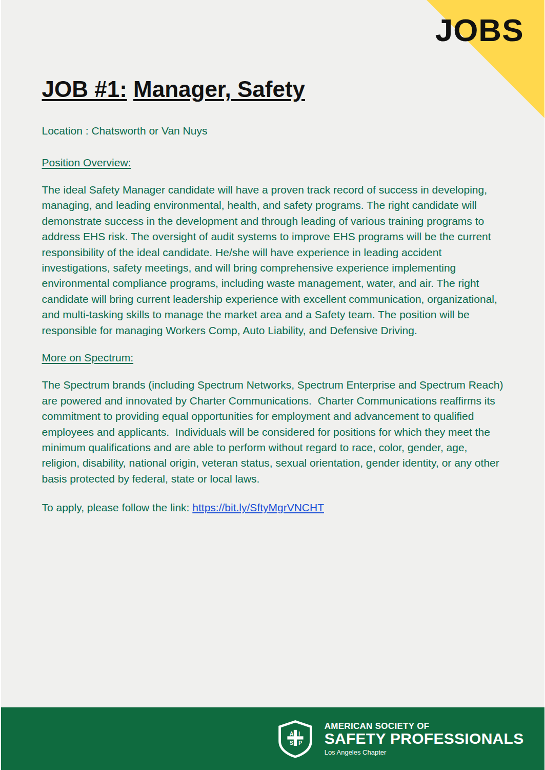JOBS
JOB #1: Manager, Safety
Location : Chatsworth or Van Nuys
Position Overview:
The ideal Safety Manager candidate will have a proven track record of success in developing, managing, and leading environmental, health, and safety programs. The right candidate will demonstrate success in the development and through leading of various training programs to address EHS risk. The oversight of audit systems to improve EHS programs will be the current responsibility of the ideal candidate. He/she will have experience in leading accident investigations, safety meetings, and will bring comprehensive experience implementing environmental compliance programs, including waste management, water, and air. The right candidate will bring current leadership experience with excellent communication, organizational, and multi-tasking skills to manage the market area and a Safety team. The position will be responsible for managing Workers Comp, Auto Liability, and Defensive Driving.
More on Spectrum:
The Spectrum brands (including Spectrum Networks, Spectrum Enterprise and Spectrum Reach) are powered and innovated by Charter Communications. Charter Communications reaffirms its commitment to providing equal opportunities for employment and advancement to qualified employees and applicants. Individuals will be considered for positions for which they meet the minimum qualifications and are able to perform without regard to race, color, gender, age, religion, disability, national origin, veteran status, sexual orientation, gender identity, or any other basis protected by federal, state or local laws.
To apply, please follow the link: https://bit.ly/SftyMgrVNCHT
A I S P
AMERICAN SOCIETY OF SAFETY PROFESSIONALS Los Angeles Chapter